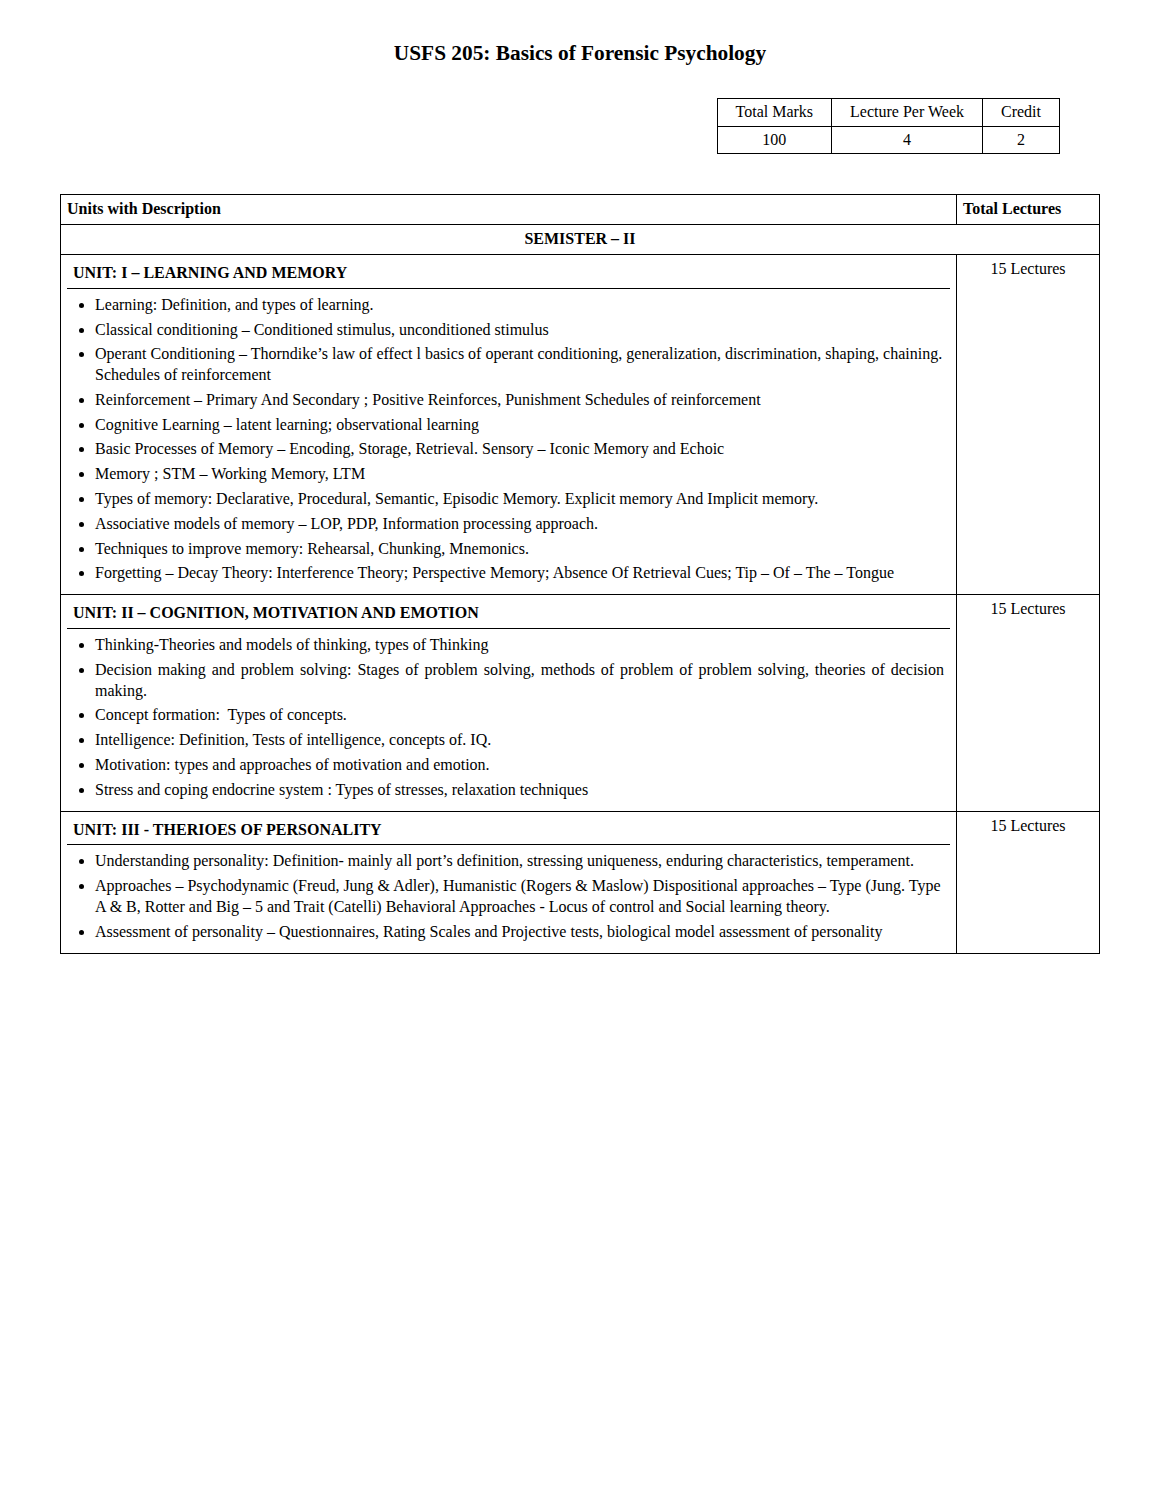USFS 205: Basics of Forensic Psychology
| Total Marks | Lecture Per Week | Credit |
| 100 | 4 | 2 |
| Units with Description | Total Lectures |
| --- | --- |
| SEMISTER – II |
| UNIT: I – LEARNING AND MEMORY Learning: Definition, and types of learning. Classical conditioning – Conditioned stimulus, unconditioned stimulus Operant Conditioning – Thorndike’s law of effect l basics of operant conditioning, generalization, discrimination, shaping, chaining. Schedules of reinforcement Reinforcement – Primary And Secondary ; Positive Reinforces, Punishment Schedules of reinforcement Cognitive Learning – latent learning; observational learning Basic Processes of Memory – Encoding, Storage, Retrieval. Sensory – Iconic Memory and Echoic Memory ; STM – Working Memory, LTM Types of memory: Declarative, Procedural, Semantic, Episodic Memory. Explicit memory And Implicit memory. Associative models of memory – LOP, PDP, Information processing approach. Techniques to improve memory: Rehearsal, Chunking, Mnemonics. Forgetting – Decay Theory: Interference Theory; Perspective Memory; Absence Of Retrieval Cues; Tip – Of – The – Tongue | 15 Lectures |
| UNIT: II – COGNITION, MOTIVATION AND EMOTION Thinking-Theories and models of thinking, types of Thinking Decision making and problem solving: Stages of problem solving, methods of problem of problem solving, theories of decision making. Concept formation: Types of concepts. Intelligence: Definition, Tests of intelligence, concepts of. IQ. Motivation: types and approaches of motivation and emotion. Stress and coping endocrine system : Types of stresses, relaxation techniques | 15 Lectures |
| UNIT: III - THERIOES OF PERSONALITY Understanding personality: Definition- mainly all port’s definition, stressing uniqueness, enduring characteristics, temperament. Approaches – Psychodynamic (Freud, Jung & Adler), Humanistic (Rogers & Maslow) Dispositional approaches – Type (Jung. Type A & B, Rotter and Big – 5 and Trait (Catelli) Behavioral Approaches - Locus of control and Social learning theory. Assessment of personality – Questionnaires, Rating Scales and Projective tests, biological model assessment of personality | 15 Lectures |